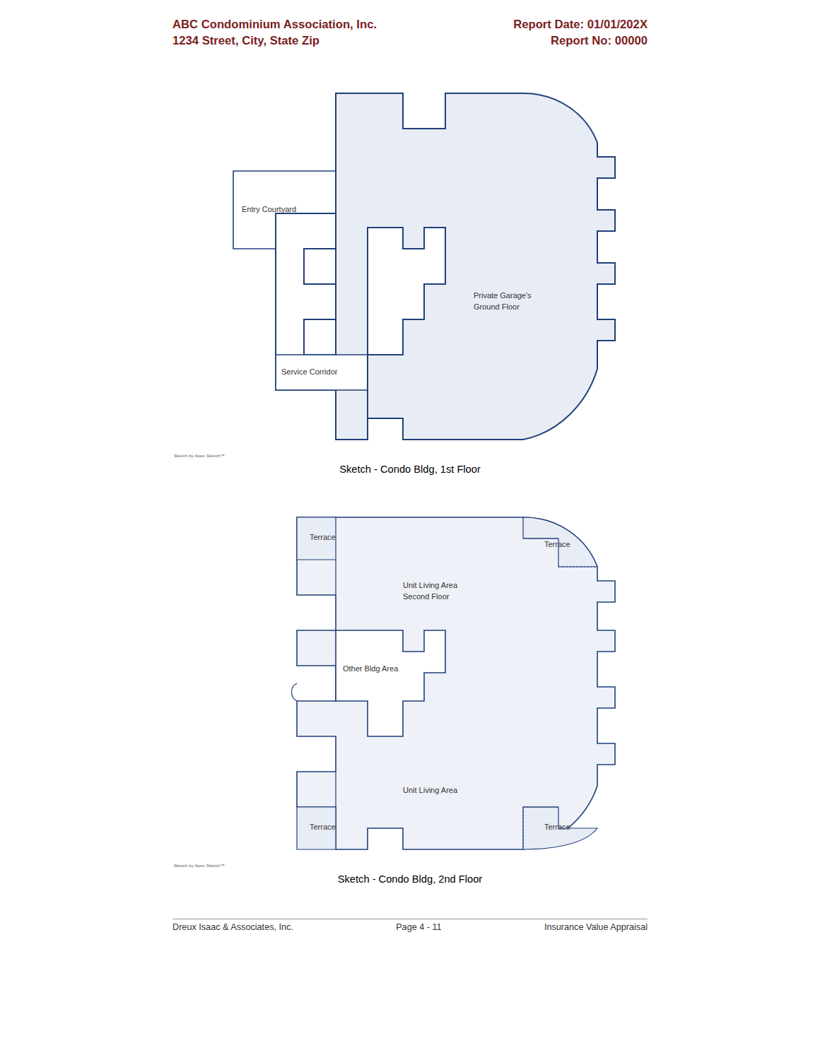ABC Condominium Association, Inc.
1234 Street, City, State Zip
Report Date: 01/01/202X
Report No: 00000
Entry Courtyard Service Corridor Private Garage's Ground Floor
Sketch by Apex Sketch™
Sketch - Condo Bldg, 1st Floor
Terrace Terrace Terrace Terrace Unit Living Area Second Floor Other Bldg Area Unit Living Area
Sketch by Apex Sketch™
Sketch - Condo Bldg, 2nd Floor
Dreux Isaac & Associates, Inc.
Page 4 - 11
Insurance Value Appraisal